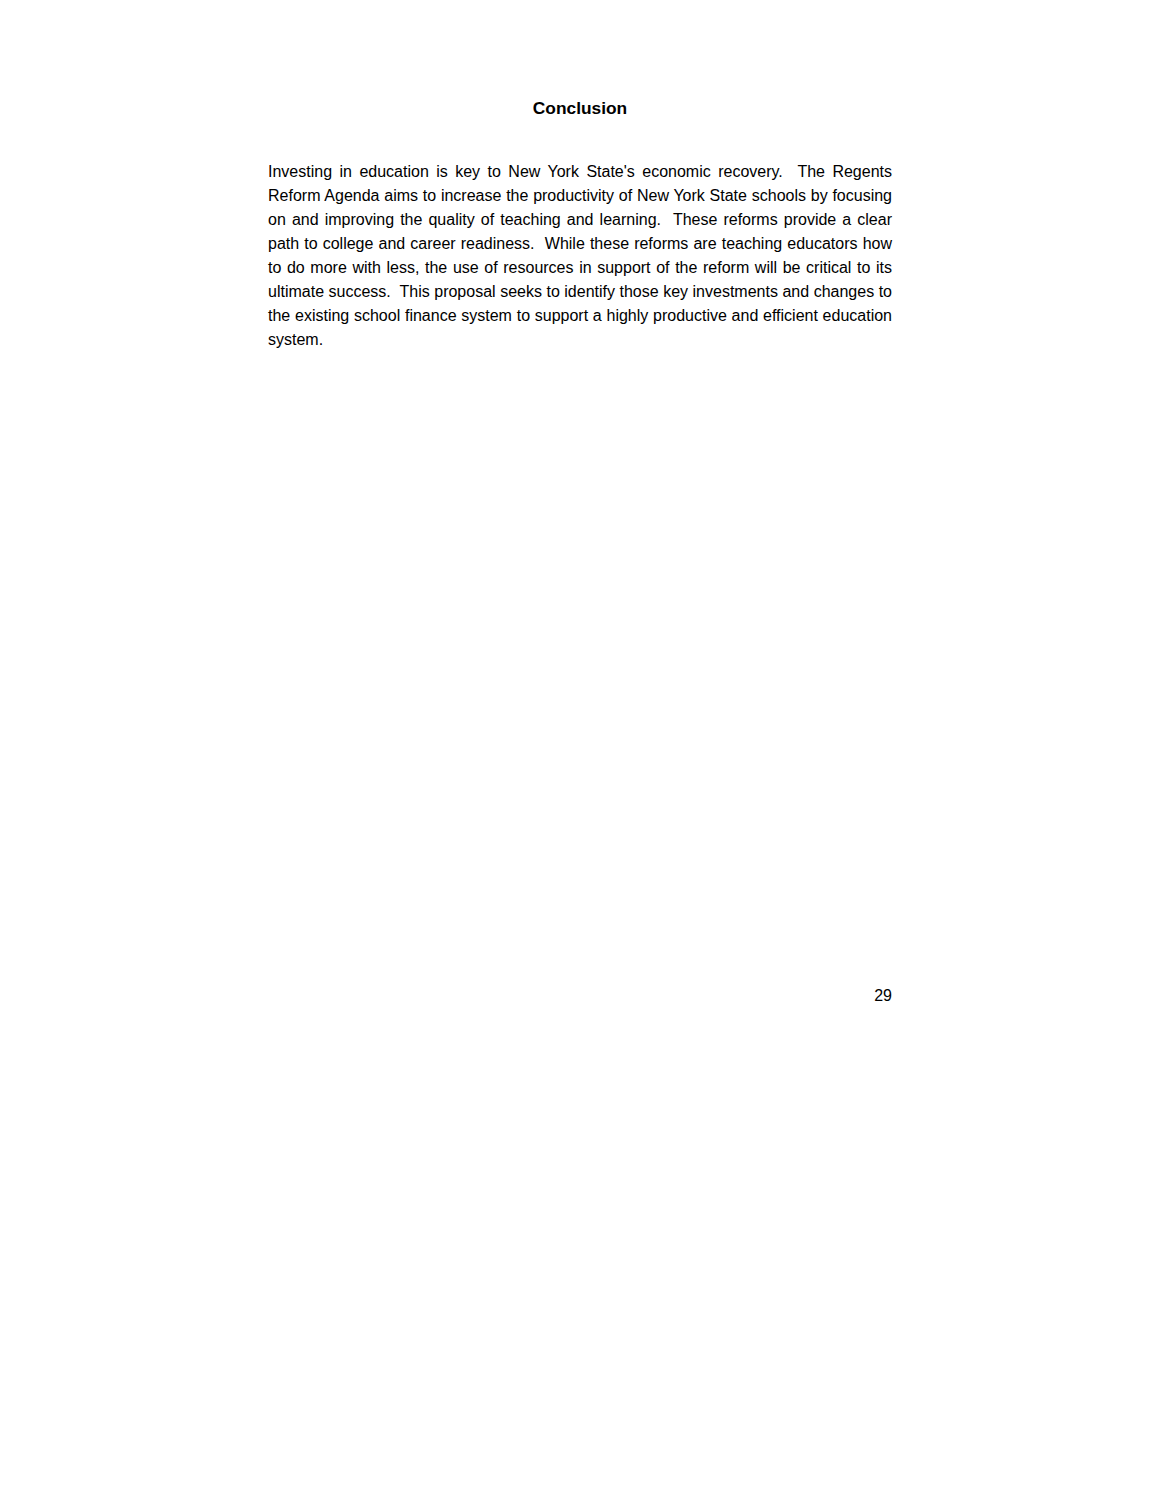Conclusion
Investing in education is key to New York State's economic recovery. The Regents Reform Agenda aims to increase the productivity of New York State schools by focusing on and improving the quality of teaching and learning. These reforms provide a clear path to college and career readiness. While these reforms are teaching educators how to do more with less, the use of resources in support of the reform will be critical to its ultimate success. This proposal seeks to identify those key investments and changes to the existing school finance system to support a highly productive and efficient education system.
29